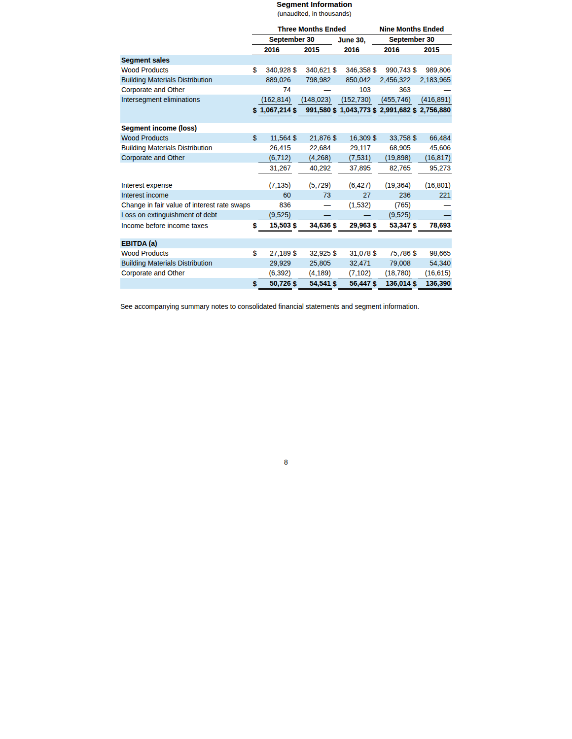Segment Information
(unaudited, in thousands)
| | Three Months Ended | Nine Months Ended |
| | September 30 | June 30, | September 30 |
| | 2016 | 2015 | 2016 | 2016 | 2015 |
| Segment sales | |
| Wood Products | $ | 340,928 | $ | 340,621 | $ | 346,358 | $ | 990,743 | $ | 989,806 |
| Building Materials Distribution | | 889,026 | | 798,982 | | 850,042 | | 2,456,322 | | 2,183,965 |
| Corporate and Other | | 74 | | — | | 103 | | 363 | | — |
| Intersegment eliminations | | (162,814) | | (148,023) | | (152,730) | | (455,746) | | (416,891) |
| | $ | 1,067,214 | $ | 991,580 | $ | 1,043,773 | $ | 2,991,682 | $ | 2,756,880 |
| Segment income (loss) | |
| Wood Products | $ | 11,564 | $ | 21,876 | $ | 16,309 | $ | 33,758 | $ | 66,484 |
| Building Materials Distribution | | 26,415 | | 22,684 | | 29,117 | | 68,905 | | 45,606 |
| Corporate and Other | | (6,712) | | (4,268) | | (7,531) | | (19,898) | | (16,817) |
| | | 31,267 | | 40,292 | | 37,895 | | 82,765 | | 95,273 |
| Interest expense | | (7,135) | | (5,729) | | (6,427) | | (19,364) | | (16,801) |
| Interest income | | 60 | | 73 | | 27 | | 236 | | 221 |
| Change in fair value of interest rate swaps | | 836 | | — | | (1,532) | | (765) | | — |
| Loss on extinguishment of debt | | (9,525) | | — | | — | | (9,525) | | — |
| Income before income taxes | $ | 15,503 | $ | 34,636 | $ | 29,963 | $ | 53,347 | $ | 78,693 |
| EBITDA (a) | |
| Wood Products | $ | 27,189 | $ | 32,925 | $ | 31,078 | $ | 75,786 | $ | 98,665 |
| Building Materials Distribution | | 29,929 | | 25,805 | | 32,471 | | 79,008 | | 54,340 |
| Corporate and Other | | (6,392) | | (4,189) | | (7,102) | | (18,780) | | (16,615) |
| | $ | 50,726 | $ | 54,541 | $ | 56,447 | $ | 136,014 | $ | 136,390 |
See accompanying summary notes to consolidated financial statements and segment information.
8